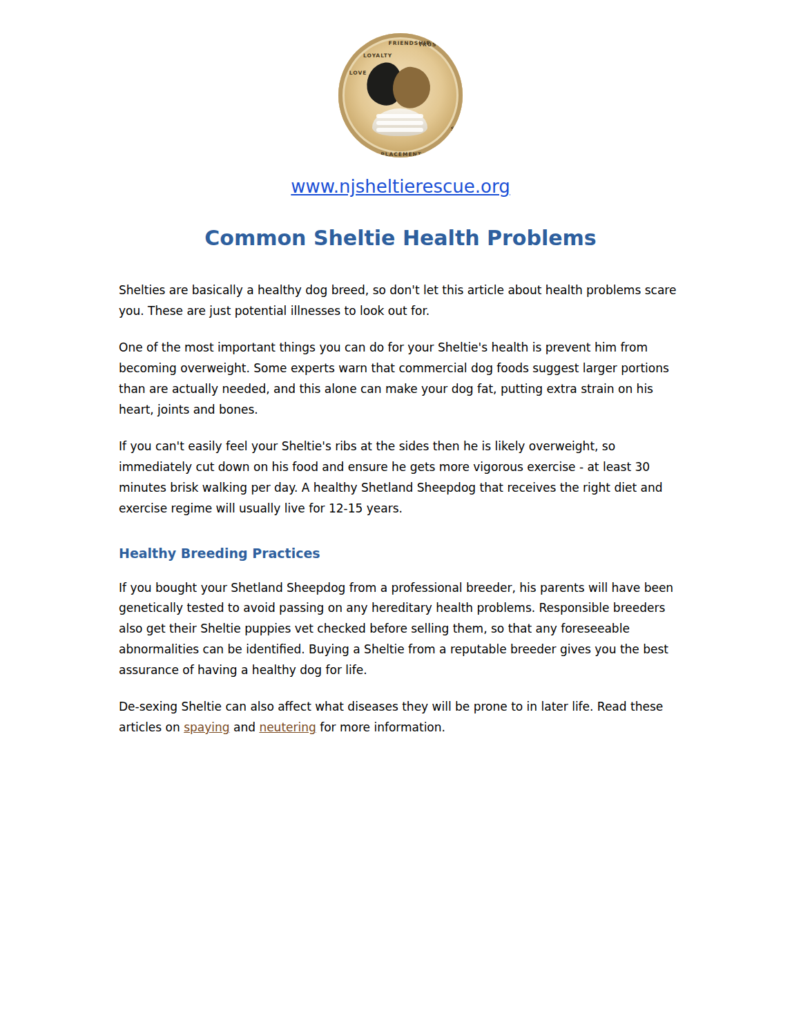LOVE LOYALTY FRIENDSHIP TRUST SHETLAND SHEEPDOG PLACEMENT SERVICES OF NJ INC
www.njsheltierescue.org
Common Sheltie Health Problems
Shelties are basically a healthy dog breed, so don't let this article about health problems scare you. These are just potential illnesses to look out for.
One of the most important things you can do for your Sheltie's health is prevent him from becoming overweight. Some experts warn that commercial dog foods suggest larger portions than are actually needed, and this alone can make your dog fat, putting extra strain on his heart, joints and bones.
If you can't easily feel your Sheltie's ribs at the sides then he is likely overweight, so immediately cut down on his food and ensure he gets more vigorous exercise - at least 30 minutes brisk walking per day. A healthy Shetland Sheepdog that receives the right diet and exercise regime will usually live for 12-15 years.
Healthy Breeding Practices
If you bought your Shetland Sheepdog from a professional breeder, his parents will have been genetically tested to avoid passing on any hereditary health problems. Responsible breeders also get their Sheltie puppies vet checked before selling them, so that any foreseeable abnormalities can be identified. Buying a Sheltie from a reputable breeder gives you the best assurance of having a healthy dog for life.
De-sexing Sheltie can also affect what diseases they will be prone to in later life. Read these articles on spaying and neutering for more information.